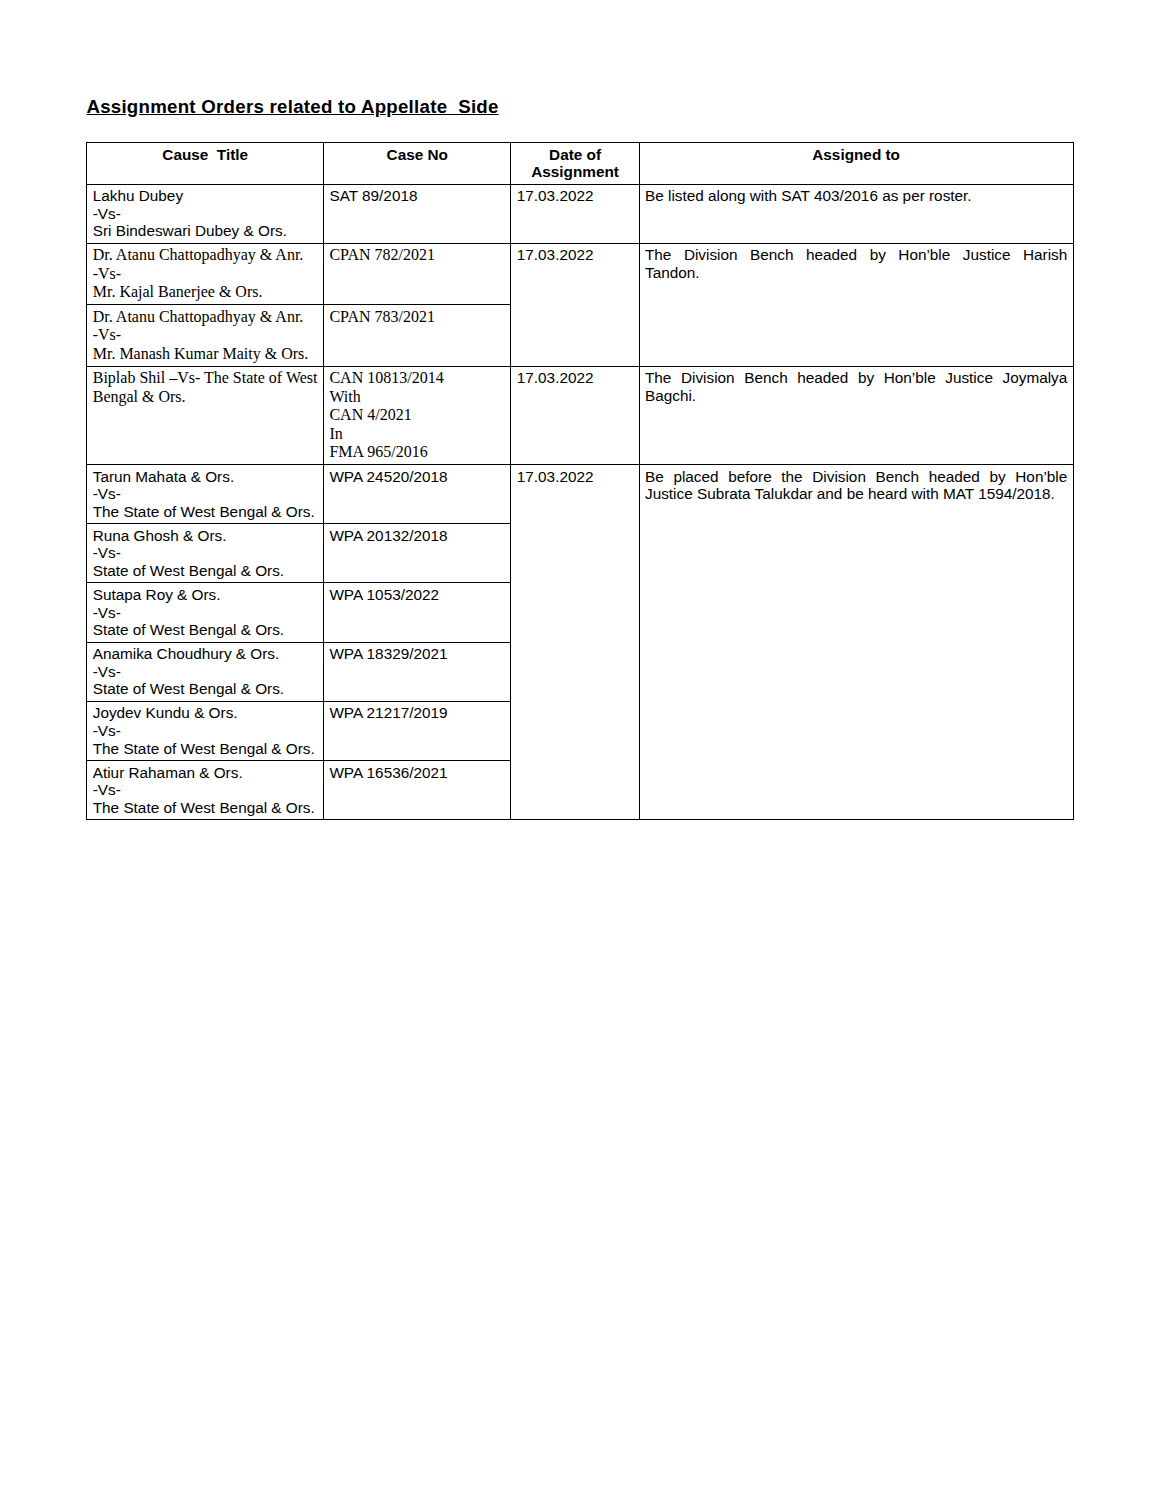Assignment Orders related to Appellate Side
| Cause Title | Case No | Date of Assignment | Assigned to |
| --- | --- | --- | --- |
| Lakhu Dubey -Vs- Sri Bindeswari Dubey & Ors. | SAT 89/2018 | 17.03.2022 | Be listed along with SAT 403/2016 as per roster. |
| Dr. Atanu Chattopadhyay & Anr. -Vs- Mr. Kajal Banerjee & Ors. | CPAN 782/2021 | 17.03.2022 | The Division Bench headed by Hon’ble Justice Harish Tandon. |
| Dr. Atanu Chattopadhyay & Anr. -Vs- Mr. Manash Kumar Maity & Ors. | CPAN 783/2021 |
| Biplab Shil –Vs- The State of West Bengal & Ors. | CAN 10813/2014 With CAN 4/2021 In FMA 965/2016 | 17.03.2022 | The Division Bench headed by Hon’ble Justice Joymalya Bagchi. |
| Tarun Mahata & Ors. -Vs- The State of West Bengal & Ors. | WPA 24520/2018 | 17.03.2022 | Be placed before the Division Bench headed by Hon’ble Justice Subrata Talukdar and be heard with MAT 1594/2018. |
| Runa Ghosh & Ors. -Vs- State of West Bengal & Ors. | WPA 20132/2018 |
| Sutapa Roy & Ors. -Vs- State of West Bengal & Ors. | WPA 1053/2022 |
| Anamika Choudhury & Ors. -Vs- State of West Bengal & Ors. | WPA 18329/2021 |
| Joydev Kundu & Ors. -Vs- The State of West Bengal & Ors. | WPA 21217/2019 |
| Atiur Rahaman & Ors. -Vs- The State of West Bengal & Ors. | WPA 16536/2021 |